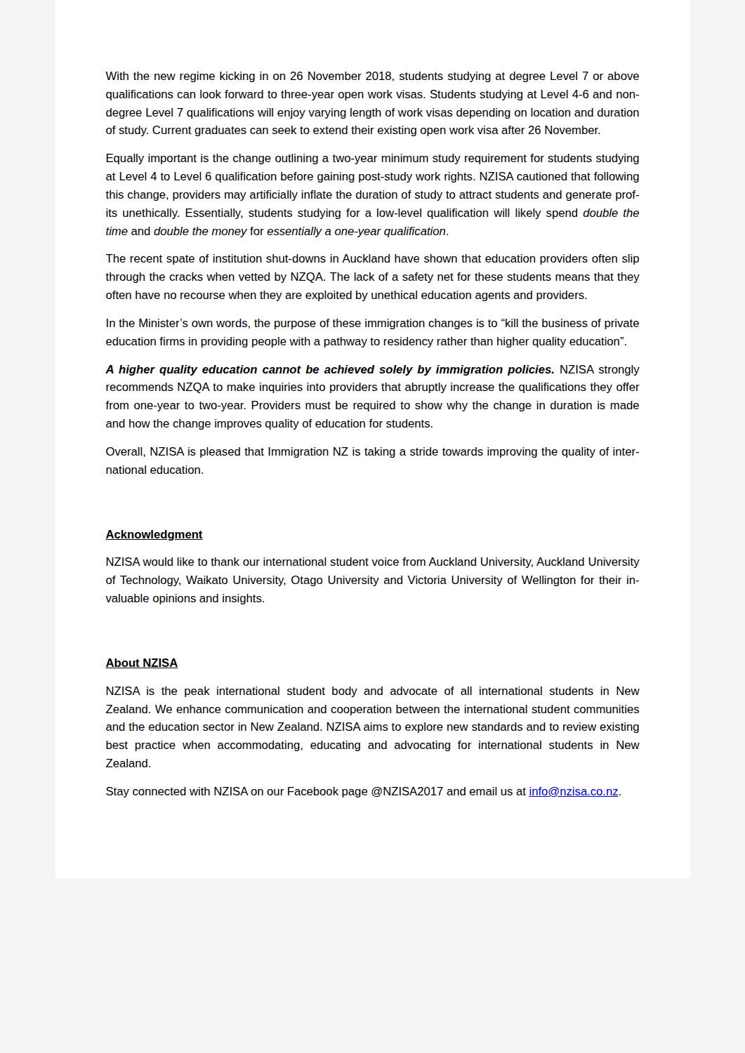With the new regime kicking in on 26 November 2018, students studying at degree Level 7 or above qualifications can look forward to three-year open work visas. Students studying at Level 4-6 and non-degree Level 7 qualifications will enjoy varying length of work visas depending on location and duration of study. Current graduates can seek to extend their existing open work visa after 26 November.
Equally important is the change outlining a two-year minimum study requirement for students studying at Level 4 to Level 6 qualification before gaining post-study work rights. NZISA cautioned that following this change, providers may artificially inflate the duration of study to attract students and generate profits unethically. Essentially, students studying for a low-level qualification will likely spend double the time and double the money for essentially a one-year qualification.
The recent spate of institution shut-downs in Auckland have shown that education providers often slip through the cracks when vetted by NZQA. The lack of a safety net for these students means that they often have no recourse when they are exploited by unethical education agents and providers.
In the Minister’s own words, the purpose of these immigration changes is to “kill the business of private education firms in providing people with a pathway to residency rather than higher quality education”.
A higher quality education cannot be achieved solely by immigration policies. NZISA strongly recommends NZQA to make inquiries into providers that abruptly increase the qualifications they offer from one-year to two-year. Providers must be required to show why the change in duration is made and how the change improves quality of education for students.
Overall, NZISA is pleased that Immigration NZ is taking a stride towards improving the quality of international education.
Acknowledgment
NZISA would like to thank our international student voice from Auckland University, Auckland University of Technology, Waikato University, Otago University and Victoria University of Wellington for their invaluable opinions and insights.
About NZISA
NZISA is the peak international student body and advocate of all international students in New Zealand. We enhance communication and cooperation between the international student communities and the education sector in New Zealand. NZISA aims to explore new standards and to review existing best practice when accommodating, educating and advocating for international students in New Zealand.
Stay connected with NZISA on our Facebook page @NZISA2017 and email us at info@nzisa.co.nz.